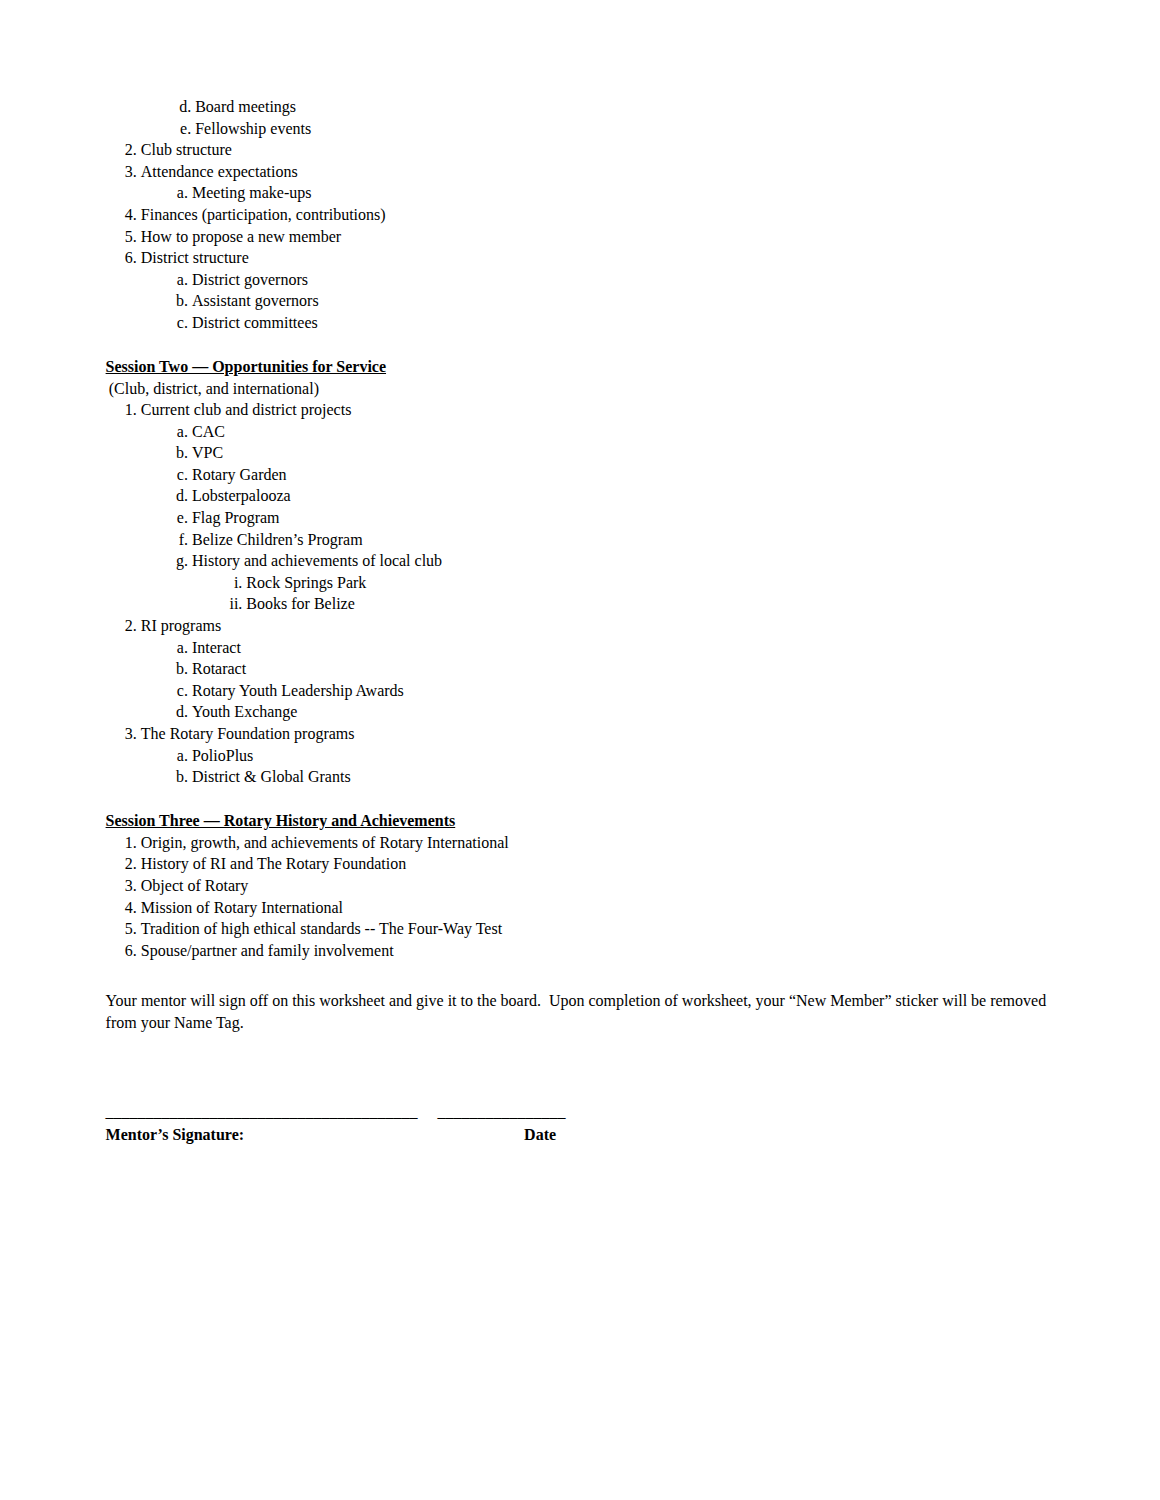Board meetings
Fellowship events
Club structure
Attendance expectations
Meeting make-ups
Finances (participation, contributions)
How to propose a new member
District structure
District governors
Assistant governors
District committees
Session Two — Opportunities for Service
(Club, district, and international)
Current club and district projects
CAC
VPC
Rotary Garden
Lobsterpalooza
Flag Program
Belize Children’s Program
History and achievements of local club
Rock Springs Park
Books for Belize
RI programs
Interact
Rotaract
Rotary Youth Leadership Awards
Youth Exchange
The Rotary Foundation programs
PolioPlus
District & Global Grants
Session Three — Rotary History and Achievements
Origin, growth, and achievements of Rotary International
History of RI and The Rotary Foundation
Object of Rotary
Mission of Rotary International
Tradition of high ethical standards -- The Four-Way Test
Spouse/partner and family involvement
Your mentor will sign off on this worksheet and give it to the board. Upon completion of worksheet, your “New Member” sticker will be removed from your Name Tag.
_______________________________________ ________________
Mentor’s Signature:Date